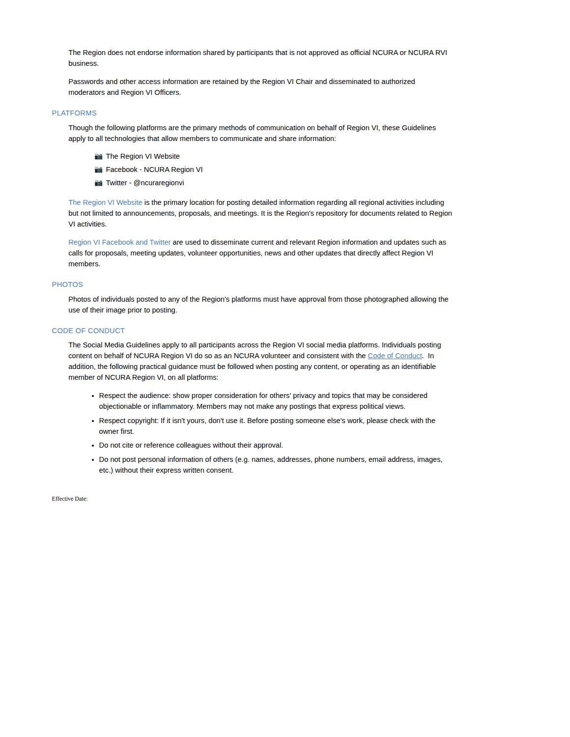The Region does not endorse information shared by participants that is not approved as official NCURA or NCURA RVI business.
Passwords and other access information are retained by the Region VI Chair and disseminated to authorized moderators and Region VI Officers.
PLATFORMS
Though the following platforms are the primary methods of communication on behalf of Region VI, these Guidelines apply to all technologies that allow members to communicate and share information:
The Region VI Website
Facebook - NCURA Region VI
Twitter - @ncuraregionvi
The Region VI Website is the primary location for posting detailed information regarding all regional activities including but not limited to announcements, proposals, and meetings. It is the Region's repository for documents related to Region VI activities.
Region VI Facebook and Twitter are used to disseminate current and relevant Region information and updates such as calls for proposals, meeting updates, volunteer opportunities, news and other updates that directly affect Region VI members.
PHOTOS
Photos of individuals posted to any of the Region's platforms must have approval from those photographed allowing the use of their image prior to posting.
CODE OF CONDUCT
The Social Media Guidelines apply to all participants across the Region VI social media platforms. Individuals posting content on behalf of NCURA Region VI do so as an NCURA volunteer and consistent with the Code of Conduct. In addition, the following practical guidance must be followed when posting any content, or operating as an identifiable member of NCURA Region VI, on all platforms:
Respect the audience: show proper consideration for others' privacy and topics that may be considered objectionable or inflammatory. Members may not make any postings that express political views.
Respect copyright: If it isn't yours, don't use it. Before posting someone else's work, please check with the owner first.
Do not cite or reference colleagues without their approval.
Do not post personal information of others (e.g. names, addresses, phone numbers, email address, images, etc.) without their express written consent.
Effective Date: